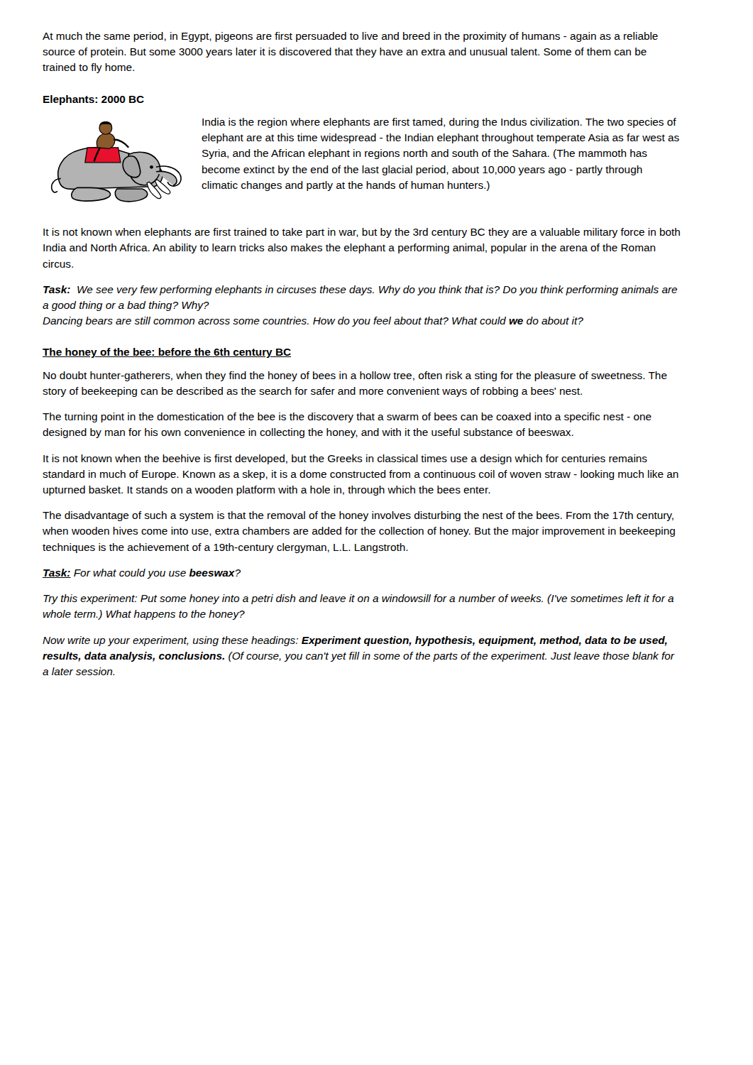At much the same period, in Egypt, pigeons are first persuaded to live and breed in the proximity of humans - again as a reliable source of protein. But some 3000 years later it is discovered that they have an extra and unusual talent. Some of them can be trained to fly home.
Elephants: 2000 BC
India is the region where elephants are first tamed, during the Indus civilization. The two species of elephant are at this time widespread - the Indian elephant throughout temperate Asia as far west as Syria, and the African elephant in regions north and south of the Sahara. (The mammoth has become extinct by the end of the last glacial period, about 10,000 years ago - partly through climatic changes and partly at the hands of human hunters.)
It is not known when elephants are first trained to take part in war, but by the 3rd century BC they are a valuable military force in both India and North Africa. An ability to learn tricks also makes the elephant a performing animal, popular in the arena of the Roman circus.
Task: We see very few performing elephants in circuses these days. Why do you think that is? Do you think performing animals are a good thing or a bad thing? Why?
Dancing bears are still common across some countries. How do you feel about that? What could we do about it?
The honey of the bee: before the 6th century BC
No doubt hunter-gatherers, when they find the honey of bees in a hollow tree, often risk a sting for the pleasure of sweetness. The story of beekeeping can be described as the search for safer and more convenient ways of robbing a bees' nest.
The turning point in the domestication of the bee is the discovery that a swarm of bees can be coaxed into a specific nest - one designed by man for his own convenience in collecting the honey, and with it the useful substance of beeswax.
It is not known when the beehive is first developed, but the Greeks in classical times use a design which for centuries remains standard in much of Europe. Known as a skep, it is a dome constructed from a continuous coil of woven straw - looking much like an upturned basket. It stands on a wooden platform with a hole in, through which the bees enter.
The disadvantage of such a system is that the removal of the honey involves disturbing the nest of the bees. From the 17th century, when wooden hives come into use, extra chambers are added for the collection of honey. But the major improvement in beekeeping techniques is the achievement of a 19th-century clergyman, L.L. Langstroth.
Task: For what could you use beeswax?
Try this experiment: Put some honey into a petri dish and leave it on a windowsill for a number of weeks. (I've sometimes left it for a whole term.) What happens to the honey?
Now write up your experiment, using these headings: Experiment question, hypothesis, equipment, method, data to be used, results, data analysis, conclusions. (Of course, you can't yet fill in some of the parts of the experiment. Just leave those blank for a later session.